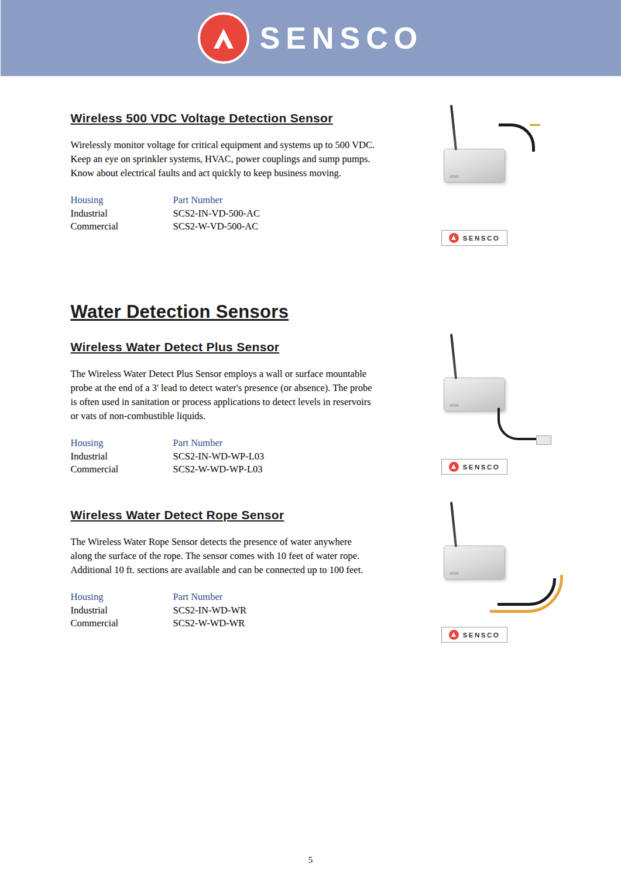SENSCO
Wireless 500 VDC Voltage Detection Sensor
Wirelessly monitor voltage for critical equipment and systems up to 500 VDC. Keep an eye on sprinkler systems, HVAC, power couplings and sump pumps. Know about electrical faults and act quickly to keep business moving.
| Housing | Part Number |
| --- | --- |
| Industrial | SCS2-IN-VD-500-AC |
| Commercial | SCS2-W-VD-500-AC |
SENSCO
Water Detection Sensors
Wireless Water Detect Plus Sensor
The Wireless Water Detect Plus Sensor employs a wall or surface mountable probe at the end of a 3' lead to detect water's presence (or absence). The probe is often used in sanitation or process applications to detect levels in reservoirs or vats of non-combustible liquids.
| Housing | Part Number |
| --- | --- |
| Industrial | SCS2-IN-WD-WP-L03 |
| Commercial | SCS2-W-WD-WP-L03 |
SENSCO
Wireless Water Detect Rope Sensor
The Wireless Water Rope Sensor detects the presence of water anywhere along the surface of the rope. The sensor comes with 10 feet of water rope. Additional 10 ft. sections are available and can be connected up to 100 feet.
| Housing | Part Number |
| --- | --- |
| Industrial | SCS2-IN-WD-WR |
| Commercial | SCS2-W-WD-WR |
SENSCO
5